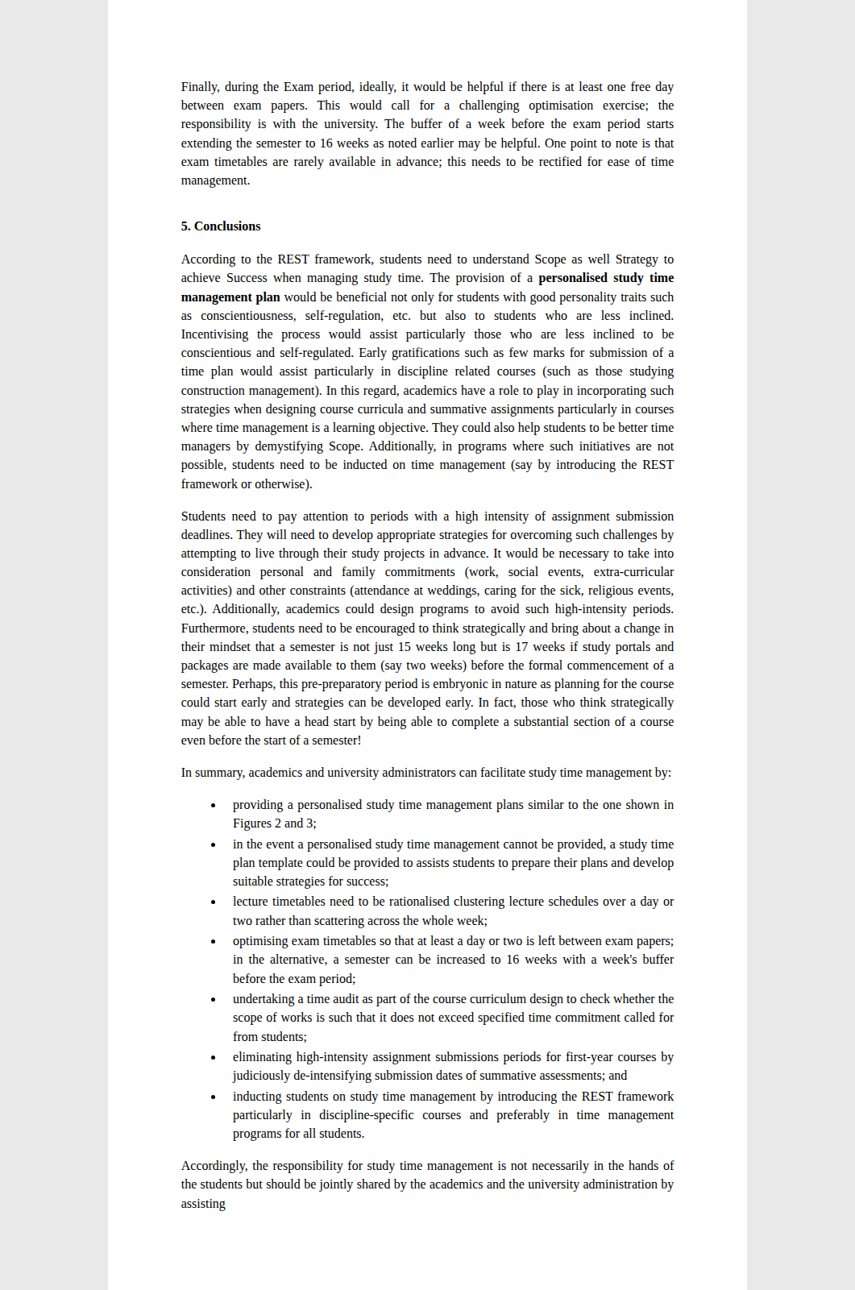Finally, during the Exam period, ideally, it would be helpful if there is at least one free day between exam papers. This would call for a challenging optimisation exercise; the responsibility is with the university. The buffer of a week before the exam period starts extending the semester to 16 weeks as noted earlier may be helpful. One point to note is that exam timetables are rarely available in advance; this needs to be rectified for ease of time management.
5. Conclusions
According to the REST framework, students need to understand Scope as well Strategy to achieve Success when managing study time. The provision of a personalised study time management plan would be beneficial not only for students with good personality traits such as conscientiousness, self-regulation, etc. but also to students who are less inclined. Incentivising the process would assist particularly those who are less inclined to be conscientious and self-regulated. Early gratifications such as few marks for submission of a time plan would assist particularly in discipline related courses (such as those studying construction management). In this regard, academics have a role to play in incorporating such strategies when designing course curricula and summative assignments particularly in courses where time management is a learning objective. They could also help students to be better time managers by demystifying Scope. Additionally, in programs where such initiatives are not possible, students need to be inducted on time management (say by introducing the REST framework or otherwise).
Students need to pay attention to periods with a high intensity of assignment submission deadlines. They will need to develop appropriate strategies for overcoming such challenges by attempting to live through their study projects in advance. It would be necessary to take into consideration personal and family commitments (work, social events, extra-curricular activities) and other constraints (attendance at weddings, caring for the sick, religious events, etc.). Additionally, academics could design programs to avoid such high-intensity periods. Furthermore, students need to be encouraged to think strategically and bring about a change in their mindset that a semester is not just 15 weeks long but is 17 weeks if study portals and packages are made available to them (say two weeks) before the formal commencement of a semester. Perhaps, this pre-preparatory period is embryonic in nature as planning for the course could start early and strategies can be developed early. In fact, those who think strategically may be able to have a head start by being able to complete a substantial section of a course even before the start of a semester!
In summary, academics and university administrators can facilitate study time management by:
providing a personalised study time management plans similar to the one shown in Figures 2 and 3;
in the event a personalised study time management cannot be provided, a study time plan template could be provided to assists students to prepare their plans and develop suitable strategies for success;
lecture timetables need to be rationalised clustering lecture schedules over a day or two rather than scattering across the whole week;
optimising exam timetables so that at least a day or two is left between exam papers; in the alternative, a semester can be increased to 16 weeks with a week's buffer before the exam period;
undertaking a time audit as part of the course curriculum design to check whether the scope of works is such that it does not exceed specified time commitment called for from students;
eliminating high-intensity assignment submissions periods for first-year courses by judiciously de-intensifying submission dates of summative assessments; and
inducting students on study time management by introducing the REST framework particularly in discipline-specific courses and preferably in time management programs for all students.
Accordingly, the responsibility for study time management is not necessarily in the hands of the students but should be jointly shared by the academics and the university administration by assisting